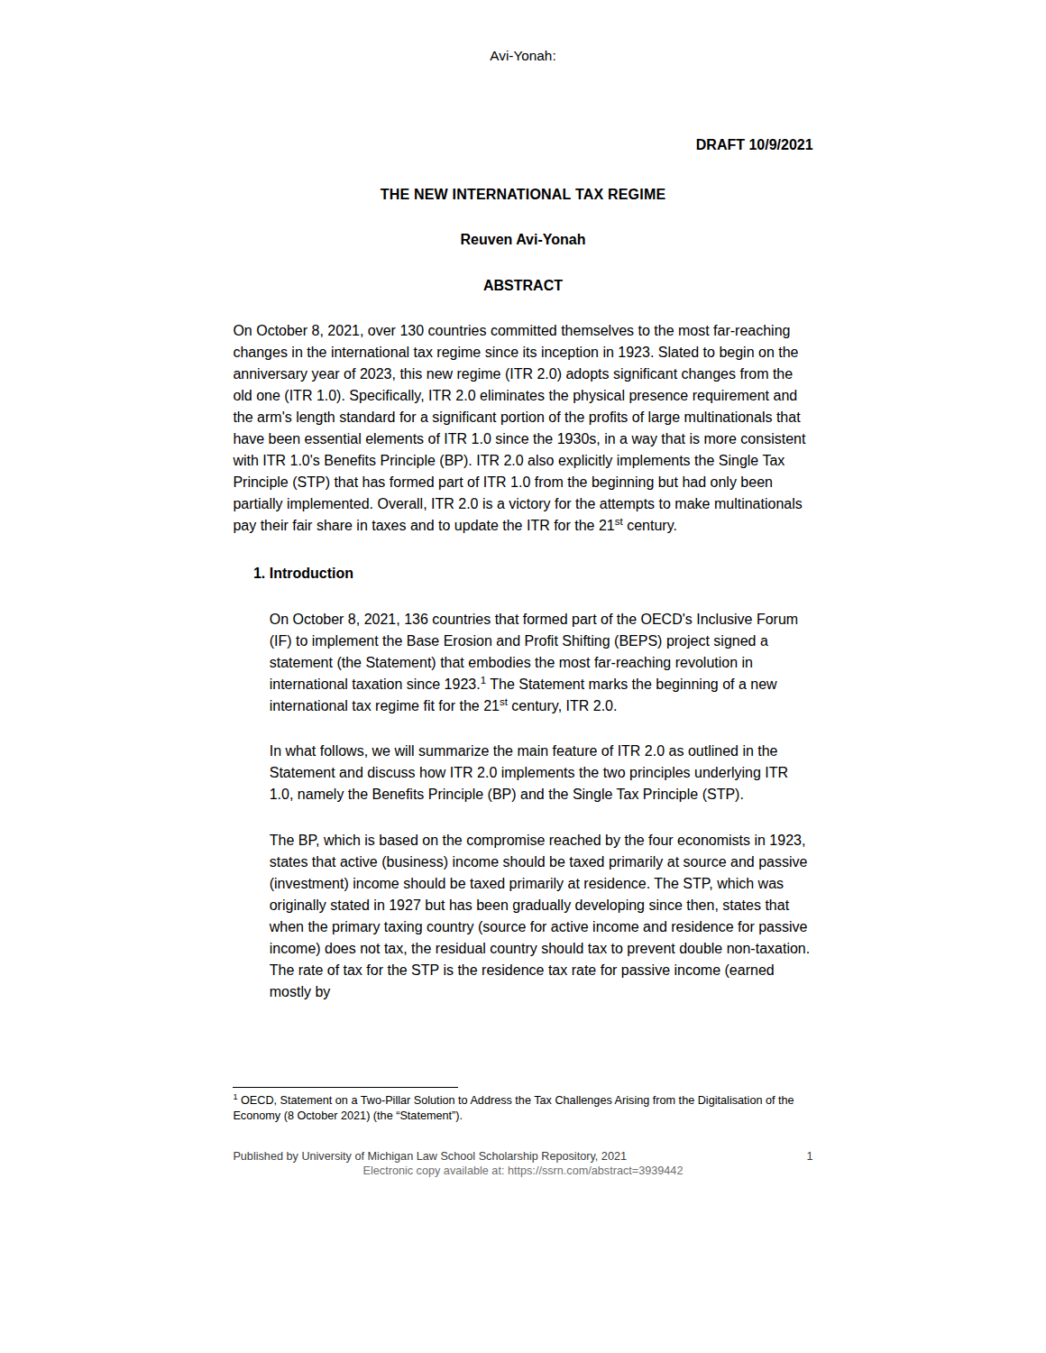Avi-Yonah:
DRAFT 10/9/2021
THE NEW INTERNATIONAL TAX REGIME
Reuven Avi-Yonah
ABSTRACT
On October 8, 2021, over 130 countries committed themselves to the most far-reaching changes in the international tax regime since its inception in 1923. Slated to begin on the anniversary year of 2023, this new regime (ITR 2.0) adopts significant changes from the old one (ITR 1.0). Specifically, ITR 2.0 eliminates the physical presence requirement and the arm's length standard for a significant portion of the profits of large multinationals that have been essential elements of ITR 1.0 since the 1930s, in a way that is more consistent with ITR 1.0's Benefits Principle (BP). ITR 2.0 also explicitly implements the Single Tax Principle (STP) that has formed part of ITR 1.0 from the beginning but had only been partially implemented. Overall, ITR 2.0 is a victory for the attempts to make multinationals pay their fair share in taxes and to update the ITR for the 21st century.
Introduction
On October 8, 2021, 136 countries that formed part of the OECD's Inclusive Forum (IF) to implement the Base Erosion and Profit Shifting (BEPS) project signed a statement (the Statement) that embodies the most far-reaching revolution in international taxation since 1923.1 The Statement marks the beginning of a new international tax regime fit for the 21st century, ITR 2.0.
In what follows, we will summarize the main feature of ITR 2.0 as outlined in the Statement and discuss how ITR 2.0 implements the two principles underlying ITR 1.0, namely the Benefits Principle (BP) and the Single Tax Principle (STP).
The BP, which is based on the compromise reached by the four economists in 1923, states that active (business) income should be taxed primarily at source and passive (investment) income should be taxed primarily at residence. The STP, which was originally stated in 1927 but has been gradually developing since then, states that when the primary taxing country (source for active income and residence for passive income) does not tax, the residual country should tax to prevent double non-taxation. The rate of tax for the STP is the residence tax rate for passive income (earned mostly by
1 OECD, Statement on a Two-Pillar Solution to Address the Tax Challenges Arising from the Digitalisation of the Economy (8 October 2021) (the “Statement”).
Published by University of Michigan Law School Scholarship Repository, 2021
1
Electronic copy available at: https://ssrn.com/abstract=3939442